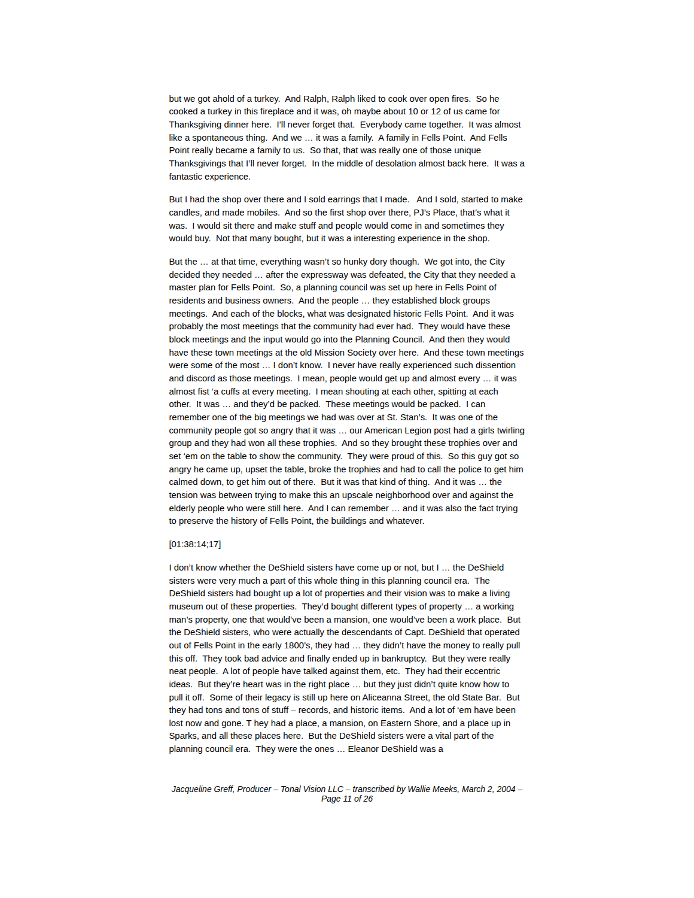but we got ahold of a turkey. And Ralph, Ralph liked to cook over open fires. So he cooked a turkey in this fireplace and it was, oh maybe about 10 or 12 of us came for Thanksgiving dinner here. I’ll never forget that. Everybody came together. It was almost like a spontaneous thing. And we … it was a family. A family in Fells Point. And Fells Point really became a family to us. So that, that was really one of those unique Thanksgivings that I’ll never forget. In the middle of desolation almost back here. It was a fantastic experience.
But I had the shop over there and I sold earrings that I made. And I sold, started to make candles, and made mobiles. And so the first shop over there, PJ’s Place, that’s what it was. I would sit there and make stuff and people would come in and sometimes they would buy. Not that many bought, but it was a interesting experience in the shop.
But the … at that time, everything wasn’t so hunky dory though. We got into, the City decided they needed … after the expressway was defeated, the City that they needed a master plan for Fells Point. So, a planning council was set up here in Fells Point of residents and business owners. And the people … they established block groups meetings. And each of the blocks, what was designated historic Fells Point. And it was probably the most meetings that the community had ever had. They would have these block meetings and the input would go into the Planning Council. And then they would have these town meetings at the old Mission Society over here. And these town meetings were some of the most … I don’t know. I never have really experienced such dissention and discord as those meetings. I mean, people would get up and almost every … it was almost fist ‘a cuffs at every meeting. I mean shouting at each other, spitting at each other. It was … and they’d be packed. These meetings would be packed. I can remember one of the big meetings we had was over at St. Stan’s. It was one of the community people got so angry that it was … our American Legion post had a girls twirling group and they had won all these trophies. And so they brought these trophies over and set ‘em on the table to show the community. They were proud of this. So this guy got so angry he came up, upset the table, broke the trophies and had to call the police to get him calmed down, to get him out of there. But it was that kind of thing. And it was … the tension was between trying to make this an upscale neighborhood over and against the elderly people who were still here. And I can remember … and it was also the fact trying to preserve the history of Fells Point, the buildings and whatever.
[01:38:14;17]
I don’t know whether the DeShield sisters have come up or not, but I … the DeShield sisters were very much a part of this whole thing in this planning council era. The DeShield sisters had bought up a lot of properties and their vision was to make a living museum out of these properties. They’d bought different types of property … a working man’s property, one that would’ve been a mansion, one would’ve been a work place. But the DeShield sisters, who were actually the descendants of Capt. DeShield that operated out of Fells Point in the early 1800’s, they had … they didn’t have the money to really pull this off. They took bad advice and finally ended up in bankruptcy. But they were really neat people. A lot of people have talked against them, etc. They had their eccentric ideas. But they’re heart was in the right place … but they just didn’t quite know how to pull it off. Some of their legacy is still up here on Aliceanna Street, the old State Bar. But they had tons and tons of stuff – records, and historic items. And a lot of ‘em have been lost now and gone. T hey had a place, a mansion, on Eastern Shore, and a place up in Sparks, and all these places here. But the DeShield sisters were a vital part of the planning council era. They were the ones … Eleanor DeShield was a
Jacqueline Greff, Producer – Tonal Vision LLC – transcribed by Wallie Meeks, March 2, 2004 – Page 11 of 26